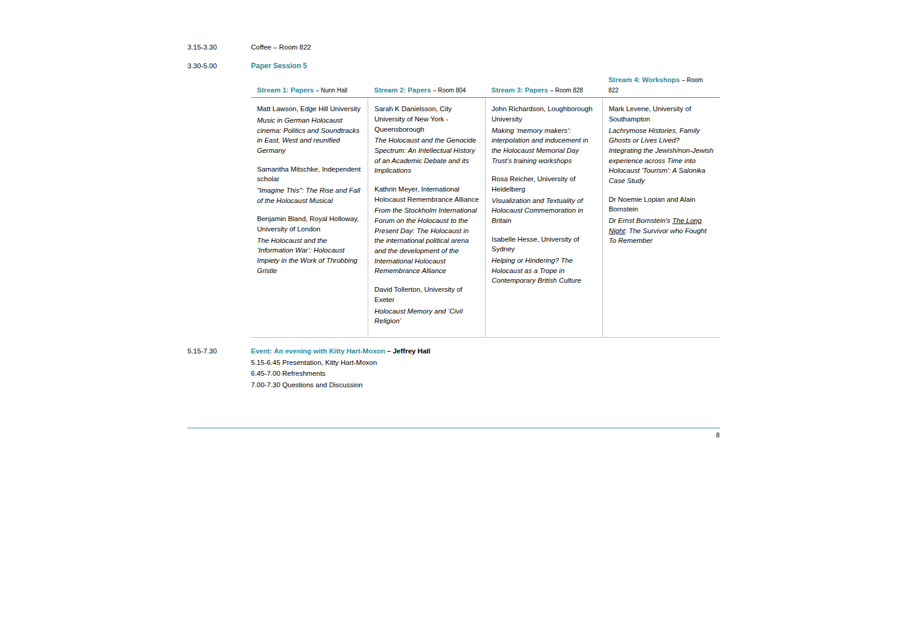3.15-3.30
Coffee – Room 822
3.30-5.00
Paper Session 5
| Stream 1: Papers – Nunn Hall | Stream 2: Papers – Room 804 | Stream 3: Papers – Room 828 | Stream 4: Workshops – Room 822 |
| --- | --- | --- | --- |
| Matt Lawson, Edge Hill University Music in German Holocaust cinema: Politics and Soundtracks in East, West and reunified Germany Samantha Mitschke, Independent scholar "Imagine This": The Rise and Fall of the Holocaust Musical Benjamin Bland, Royal Holloway, University of London The Holocaust and the ‘Information War’: Holocaust Impiety in the Work of Throbbing Gristle | Sarah K Danielsson, City University of New York - Queensborough The Holocaust and the Genocide Spectrum: An Intellectual History of an Academic Debate and its Implications Kathrin Meyer, International Holocaust Remembrance Alliance From the Stockholm International Forum on the Holocaust to the Present Day: The Holocaust in the international political arena and the development of the International Holocaust Remembrance Alliance David Tollerton, University of Exeter Holocaust Memory and ‘Civil Religion’ | John Richardson, Loughborough University Making ‘memory makers’: interpolation and inducement in the Holocaust Memorial Day Trust’s training workshops Rosa Reicher, University of Heidelberg Visualization and Textuality of Holocaust Commemoration in Britain Isabelle Hesse, University of Sydney Helping or Hindering? The Holocaust as a Trope in Contemporary British Culture | Mark Levene, University of Southampton Lachrymose Histories, Family Ghosts or Lives Lived? Integrating the Jewish/non-Jewish experience across Time into Holocaust 'Tourism': A Salonika Case Study Dr Noemie Lopian and Alain Bornstein Dr Ernst Bornstein's The Long Night : The Survivor who Fought To Remember |
5.15-7.30
Event: An evening with Kitty Hart-Moxon – Jeffrey Hall
5.15-6.45 Presentation, Kitty Hart-Moxon
6.45-7.00 Refreshments
7.00-7.30 Questions and Discussion
8